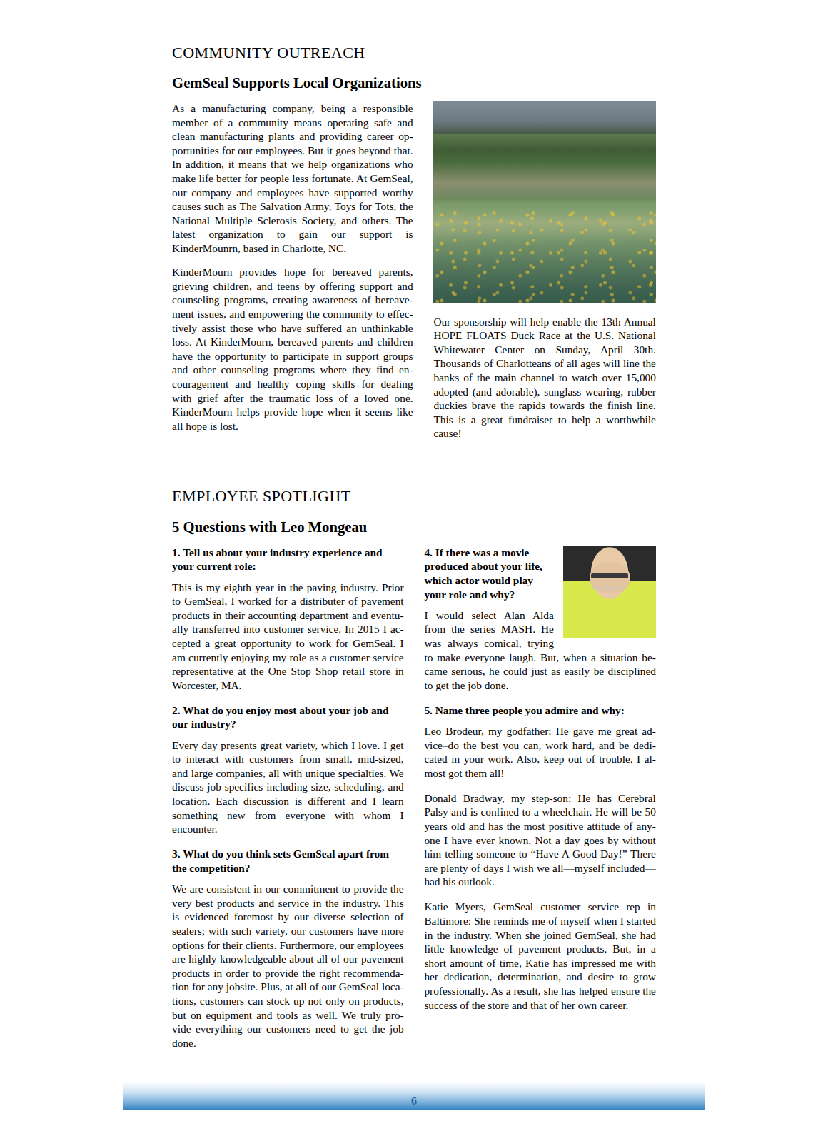COMMUNITY OUTREACH
GemSeal Supports Local Organizations
As a manufacturing company, being a responsible member of a community means operating safe and clean manufacturing plants and providing career opportunities for our employees. But it goes beyond that. In addition, it means that we help organizations who make life better for people less fortunate. At GemSeal, our company and employees have supported worthy causes such as The Salvation Army, Toys for Tots, the National Multiple Sclerosis Society, and others. The latest organization to gain our support is KinderMounrn, based in Charlotte, NC.
KinderMourn provides hope for bereaved parents, grieving children, and teens by offering support and counseling programs, creating awareness of bereavement issues, and empowering the community to effectively assist those who have suffered an unthinkable loss. At KinderMourn, bereaved parents and children have the opportunity to participate in support groups and other counseling programs where they find encouragement and healthy coping skills for dealing with grief after the traumatic loss of a loved one. KinderMourn helps provide hope when it seems like all hope is lost.
Our sponsorship will help enable the 13th Annual HOPE FLOATS Duck Race at the U.S. National Whitewater Center on Sunday, April 30th. Thousands of Charlotteans of all ages will line the banks of the main channel to watch over 15,000 adopted (and adorable), sunglass wearing, rubber duckies brave the rapids towards the finish line. This is a great fundraiser to help a worthwhile cause!
EMPLOYEE SPOTLIGHT
5 Questions with Leo Mongeau
1. Tell us about your industry experience and your current role:
This is my eighth year in the paving industry. Prior to GemSeal, I worked for a distributer of pavement products in their accounting department and eventually transferred into customer service. In 2015 I accepted a great opportunity to work for GemSeal. I am currently enjoying my role as a customer service representative at the One Stop Shop retail store in Worcester, MA.
2. What do you enjoy most about your job and our industry?
Every day presents great variety, which I love. I get to interact with customers from small, mid-sized, and large companies, all with unique specialties. We discuss job specifics including size, scheduling, and location. Each discussion is different and I learn something new from everyone with whom I encounter.
3. What do you think sets GemSeal apart from the competition?
We are consistent in our commitment to provide the very best products and service in the industry. This is evidenced foremost by our diverse selection of sealers; with such variety, our customers have more options for their clients. Furthermore, our employees are highly knowledgeable about all of our pavement products in order to provide the right recommendation for any jobsite. Plus, at all of our GemSeal locations, customers can stock up not only on products, but on equipment and tools as well. We truly provide everything our customers need to get the job done.
4. If there was a movie produced about your life, which actor would play your role and why?
I would select Alan Alda from the series MASH. He was always comical, trying to make everyone laugh. But, when a situation became serious, he could just as easily be disciplined to get the job done.
5. Name three people you admire and why:
Leo Brodeur, my godfather: He gave me great advice–do the best you can, work hard, and be dedicated in your work. Also, keep out of trouble. I almost got them all!
Donald Bradway, my step-son: He has Cerebral Palsy and is confined to a wheelchair. He will be 50 years old and has the most positive attitude of anyone I have ever known. Not a day goes by without him telling someone to “Have A Good Day!” There are plenty of days I wish we all—myself included— had his outlook.
Katie Myers, GemSeal customer service rep in Baltimore: She reminds me of myself when I started in the industry. When she joined GemSeal, she had little knowledge of pavement products. But, in a short amount of time, Katie has impressed me with her dedication, determination, and desire to grow professionally. As a result, she has helped ensure the success of the store and that of her own career.
6